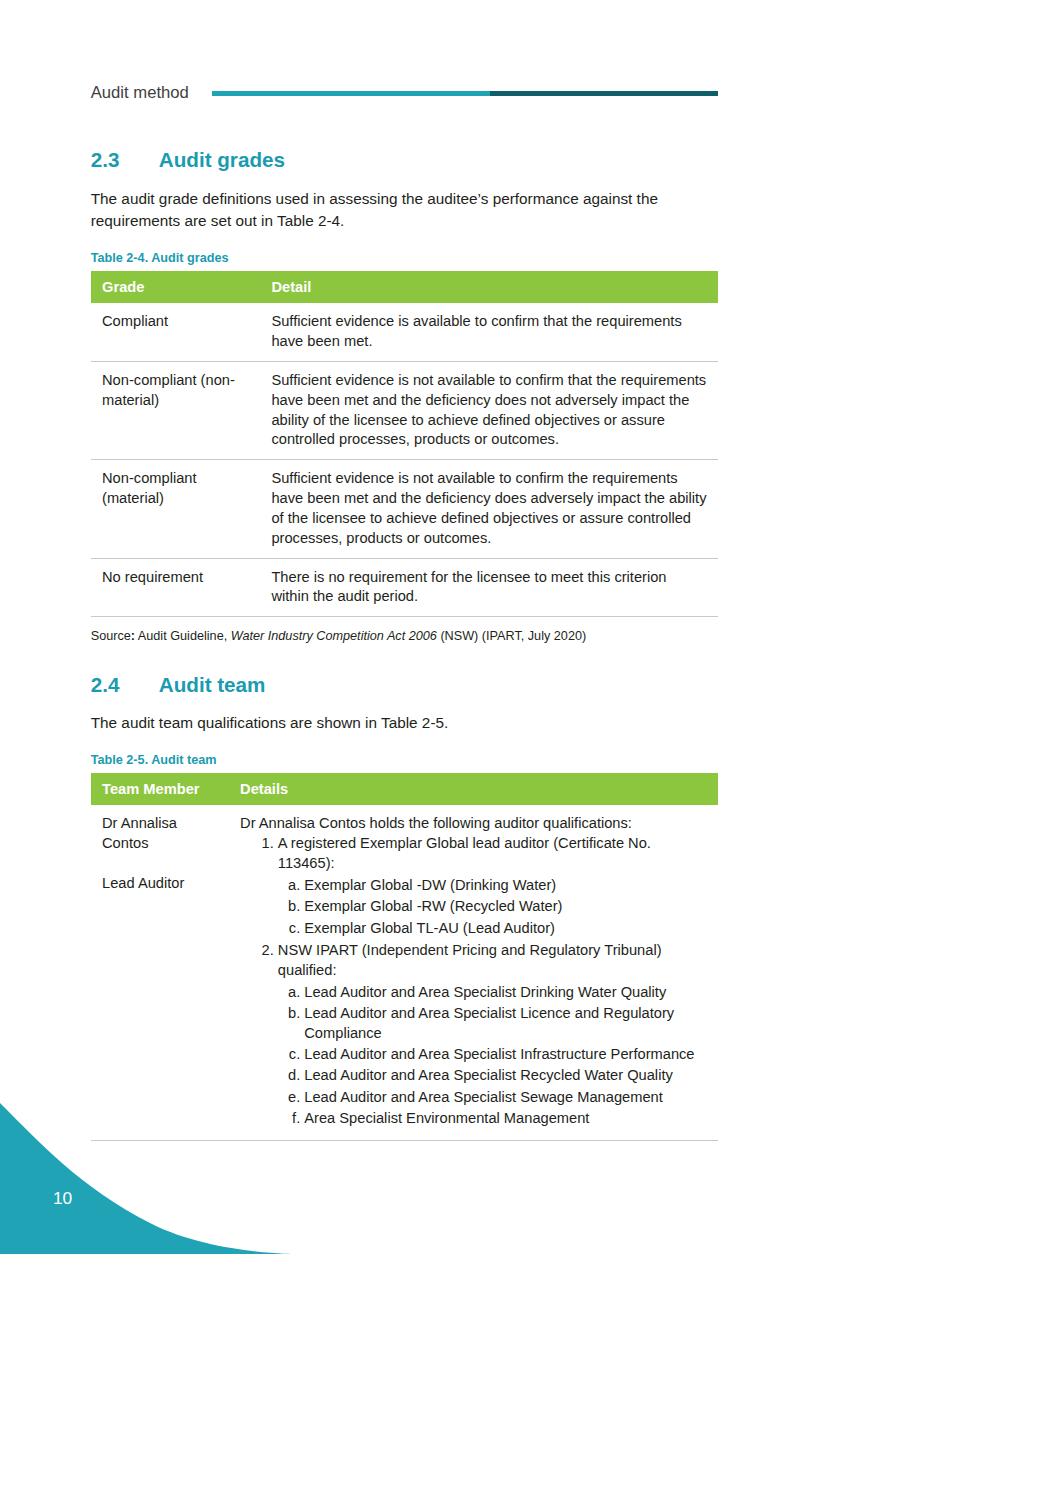Audit method
2.3 Audit grades
The audit grade definitions used in assessing the auditee’s performance against the requirements are set out in Table 2-4.
Table 2-4. Audit grades
| Grade | Detail |
| --- | --- |
| Compliant | Sufficient evidence is available to confirm that the requirements have been met. |
| Non-compliant (non-material) | Sufficient evidence is not available to confirm that the requirements have been met and the deficiency does not adversely impact the ability of the licensee to achieve defined objectives or assure controlled processes, products or outcomes. |
| Non-compliant (material) | Sufficient evidence is not available to confirm the requirements have been met and the deficiency does adversely impact the ability of the licensee to achieve defined objectives or assure controlled processes, products or outcomes. |
| No requirement | There is no requirement for the licensee to meet this criterion within the audit period. |
Source: Audit Guideline, Water Industry Competition Act 2006 (NSW) (IPART, July 2020)
2.4 Audit team
The audit team qualifications are shown in Table 2-5.
Table 2-5. Audit team
| Team Member | Details |
| --- | --- |
| Dr Annalisa Contos Lead Auditor | Dr Annalisa Contos holds the following auditor qualifications: A registered Exemplar Global lead auditor (Certificate No. 113465): Exemplar Global -DW (Drinking Water) Exemplar Global -RW (Recycled Water) Exemplar Global TL-AU (Lead Auditor) NSW IPART (Independent Pricing and Regulatory Tribunal) qualified: Lead Auditor and Area Specialist Drinking Water Quality Lead Auditor and Area Specialist Licence and Regulatory Compliance Lead Auditor and Area Specialist Infrastructure Performance Lead Auditor and Area Specialist Recycled Water Quality Lead Auditor and Area Specialist Sewage Management Area Specialist Environmental Management |
10